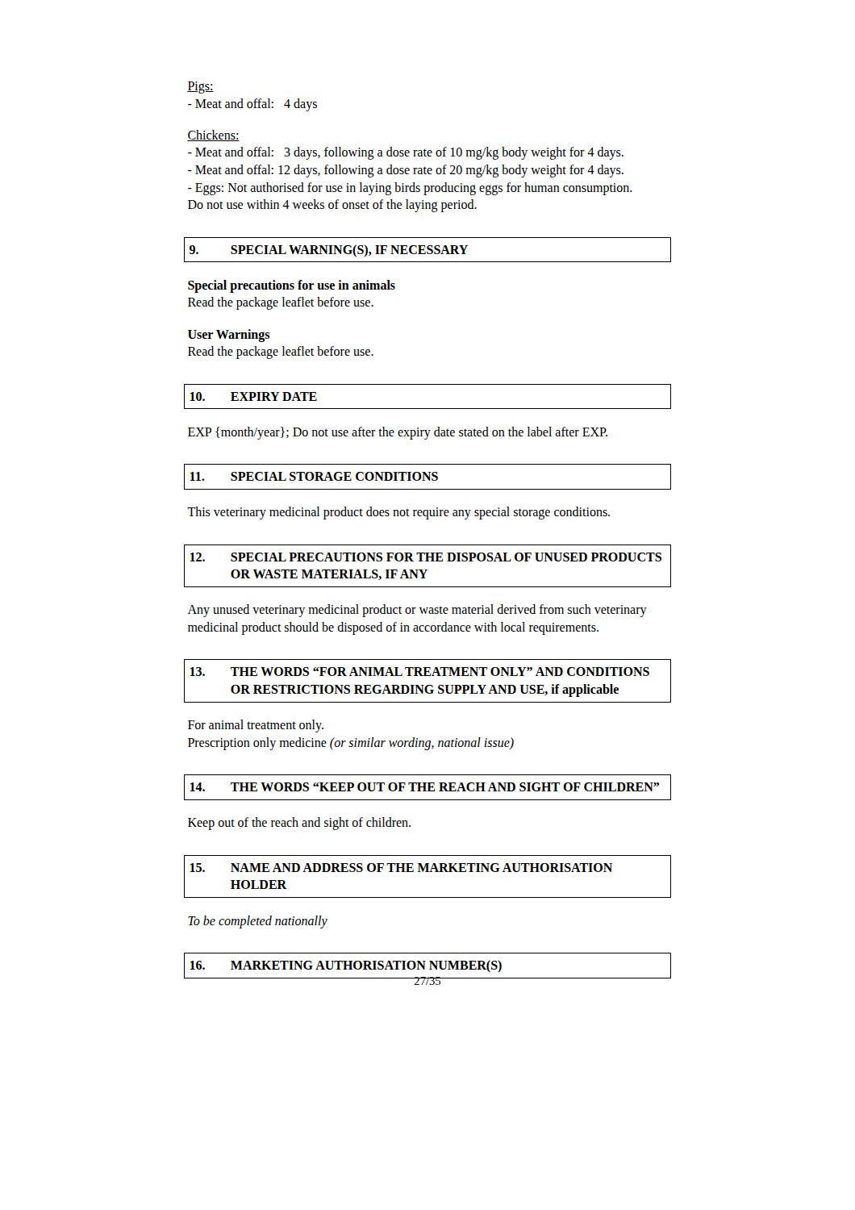Pigs:
- Meat and offal: 4 days
Chickens:
- Meat and offal: 3 days, following a dose rate of 10 mg/kg body weight for 4 days.
- Meat and offal: 12 days, following a dose rate of 20 mg/kg body weight for 4 days.
- Eggs: Not authorised for use in laying birds producing eggs for human consumption.
Do not use within 4 weeks of onset of the laying period.
| 9. | SPECIAL WARNING(S), IF NECESSARY |
Special precautions for use in animals
Read the package leaflet before use.
User Warnings
Read the package leaflet before use.
| 10. | EXPIRY DATE |
EXP {month/year}; Do not use after the expiry date stated on the label after EXP.
| 11. | SPECIAL STORAGE CONDITIONS |
This veterinary medicinal product does not require any special storage conditions.
| 12. | SPECIAL PRECAUTIONS FOR THE DISPOSAL OF UNUSED PRODUCTS OR WASTE MATERIALS, IF ANY |
Any unused veterinary medicinal product or waste material derived from such veterinary medicinal product should be disposed of in accordance with local requirements.
| 13. | THE WORDS “FOR ANIMAL TREATMENT ONLY” AND CONDITIONS OR RESTRICTIONS REGARDING SUPPLY AND USE, if applicable |
For animal treatment only.
Prescription only medicine (or similar wording, national issue)
| 14. | THE WORDS “KEEP OUT OF THE REACH AND SIGHT OF CHILDREN” |
Keep out of the reach and sight of children.
| 15. | NAME AND ADDRESS OF THE MARKETING AUTHORISATION HOLDER |
To be completed nationally
| 16. | MARKETING AUTHORISATION NUMBER(S) |
27/35